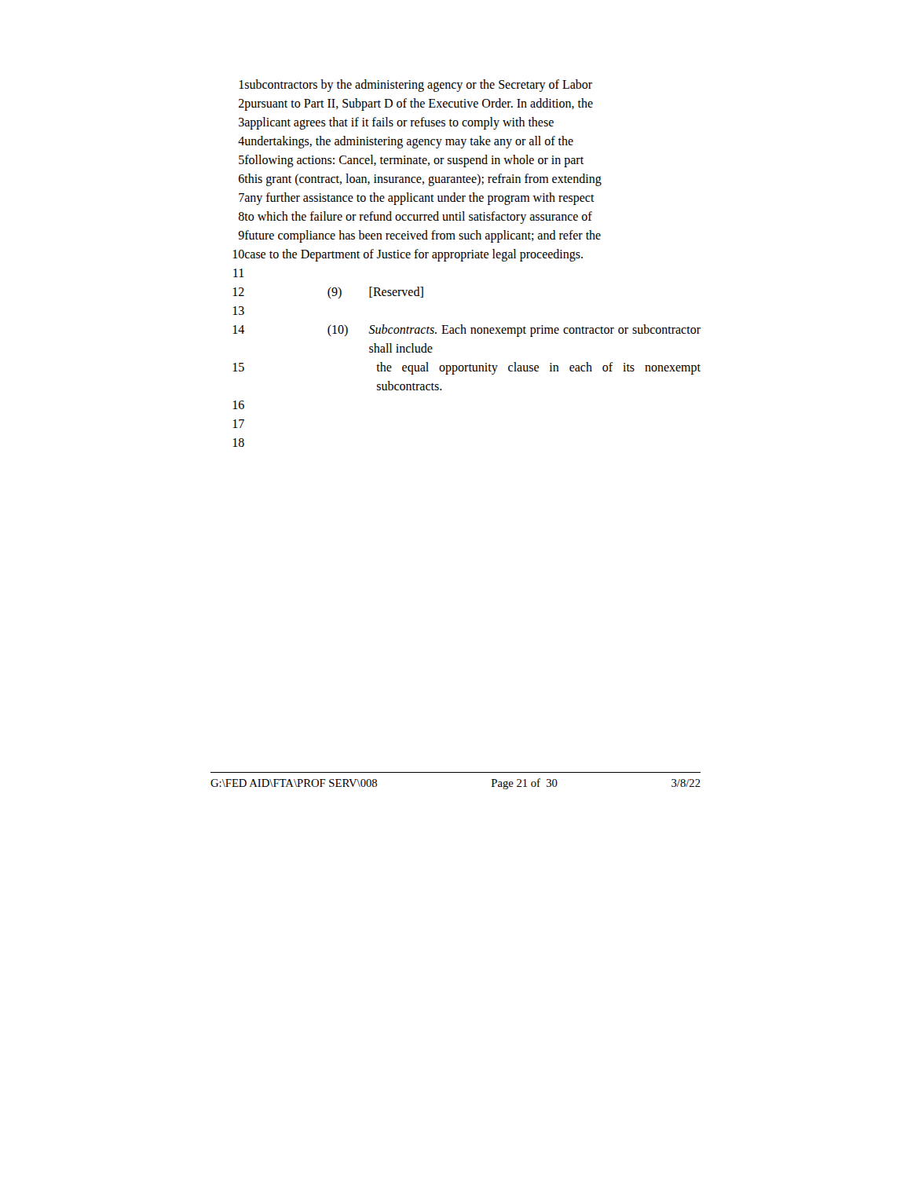| 1 | subcontractors by the administering agency or the Secretary of Labor |
| 2 | pursuant to Part II, Subpart D of the Executive Order. In addition, the |
| 3 | applicant agrees that if it fails or refuses to comply with these |
| 4 | undertakings, the administering agency may take any or all of the |
| 5 | following actions: Cancel, terminate, or suspend in whole or in part |
| 6 | this grant (contract, loan, insurance, guarantee); refrain from extending |
| 7 | any further assistance to the applicant under the program with respect |
| 8 | to which the failure or refund occurred until satisfactory assurance of |
| 9 | future compliance has been received from such applicant; and refer the |
| 10 | case to the Department of Justice for appropriate legal proceedings. |
| 11 | |
| 12 | / (9) / [Reserved] / |
| 13 | |
| 14 | / (10) / Subcontracts. Each nonexempt prime contractor or subcontractor shall include / |
| 15 | the equal opportunity clause in each of its nonexempt subcontracts. |
| 16 | |
| 17 | |
| 18 | |
G:\FED AID\FTA\PROF SERV\008 Page 21 of 30 3/8/22